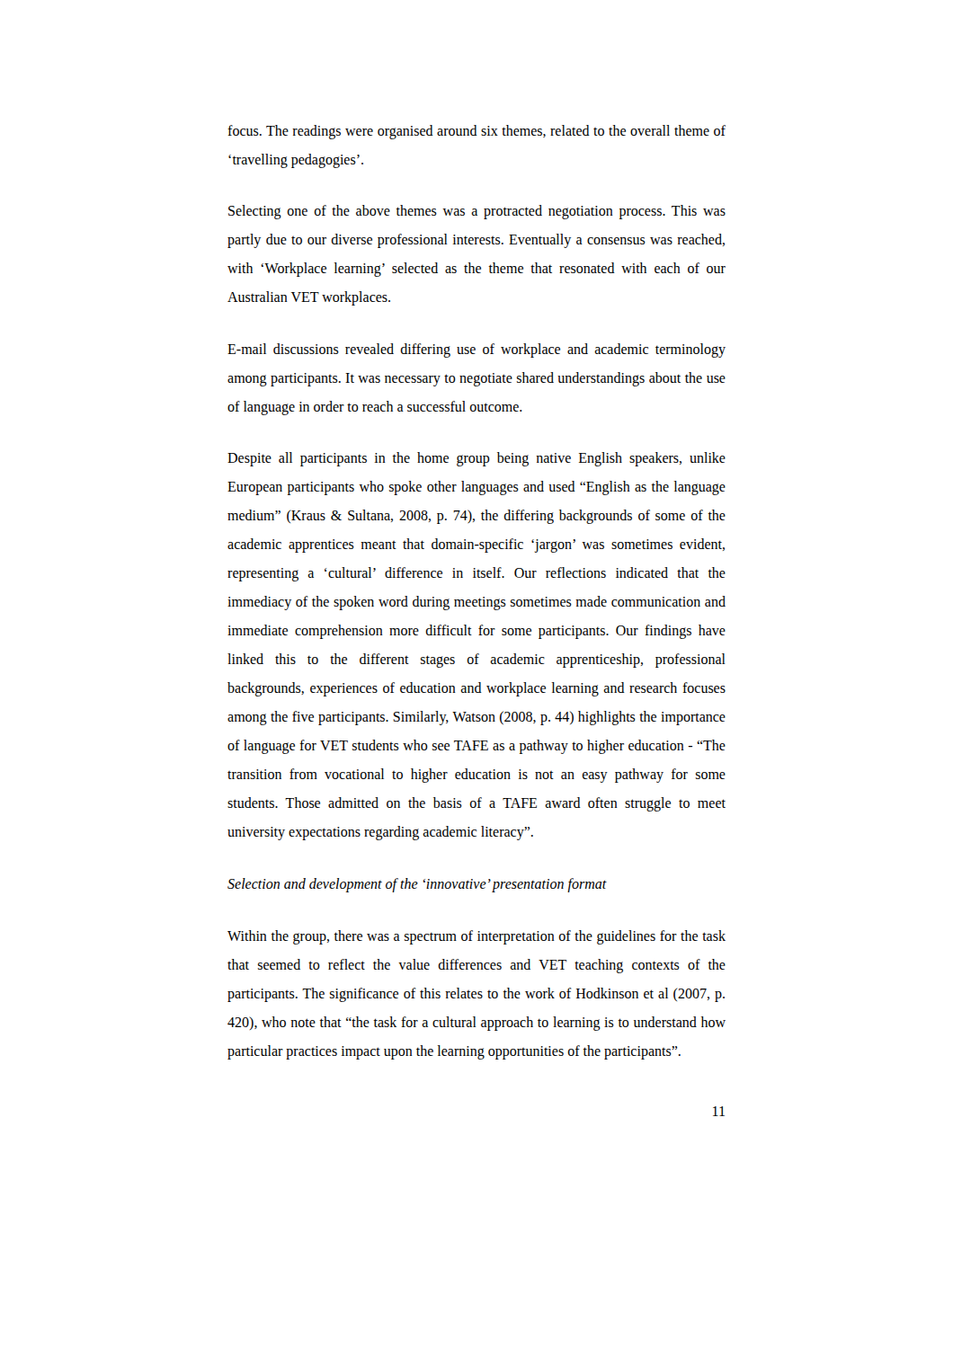focus. The readings were organised around six themes, related to the overall theme of ‘travelling pedagogies’.
Selecting one of the above themes was a protracted negotiation process. This was partly due to our diverse professional interests. Eventually a consensus was reached, with ‘Workplace learning’ selected as the theme that resonated with each of our Australian VET workplaces.
E-mail discussions revealed differing use of workplace and academic terminology among participants. It was necessary to negotiate shared understandings about the use of language in order to reach a successful outcome.
Despite all participants in the home group being native English speakers, unlike European participants who spoke other languages and used “English as the language medium” (Kraus & Sultana, 2008, p. 74), the differing backgrounds of some of the academic apprentices meant that domain-specific ‘jargon’ was sometimes evident, representing a ‘cultural’ difference in itself. Our reflections indicated that the immediacy of the spoken word during meetings sometimes made communication and immediate comprehension more difficult for some participants. Our findings have linked this to the different stages of academic apprenticeship, professional backgrounds, experiences of education and workplace learning and research focuses among the five participants. Similarly, Watson (2008, p. 44) highlights the importance of language for VET students who see TAFE as a pathway to higher education - “The transition from vocational to higher education is not an easy pathway for some students. Those admitted on the basis of a TAFE award often struggle to meet university expectations regarding academic literacy”.
Selection and development of the ‘innovative’ presentation format
Within the group, there was a spectrum of interpretation of the guidelines for the task that seemed to reflect the value differences and VET teaching contexts of the participants. The significance of this relates to the work of Hodkinson et al (2007, p. 420), who note that “the task for a cultural approach to learning is to understand how particular practices impact upon the learning opportunities of the participants”.
11